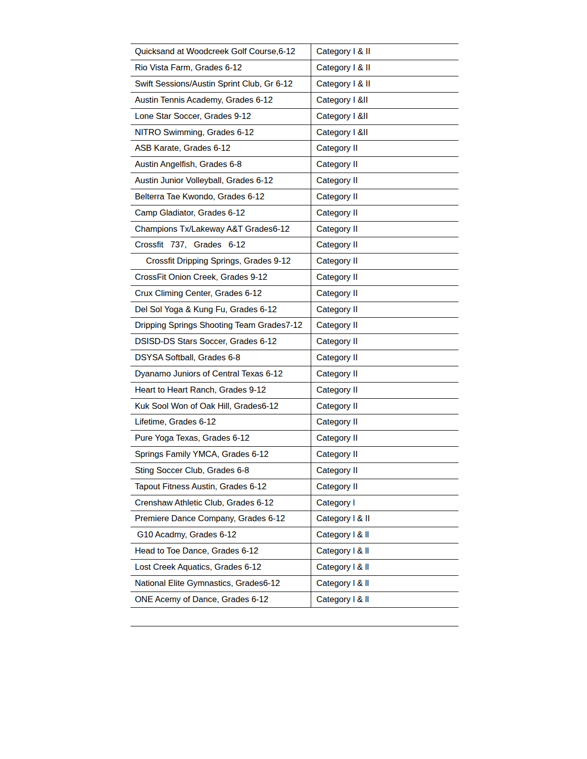| Quicksand at Woodcreek Golf Course,6-12 | Category I & II |
| Rio Vista Farm, Grades 6-12 | Category I & II |
| Swift Sessions/Austin Sprint Club, Gr 6-12 | Category I & II |
| Austin Tennis Academy, Grades 6-12 | Category I &II |
| Lone Star Soccer, Grades 9-12 | Category I &II |
| NITRO Swimming, Grades 6-12 | Category I &II |
| ASB Karate, Grades 6-12 | Category II |
| Austin Angelfish, Grades 6-8 | Category II |
| Austin Junior Volleyball, Grades 6-12 | Category II |
| Belterra Tae Kwondo, Grades 6-12 | Category II |
| Camp Gladiator, Grades 6-12 | Category II |
| Champions Tx/Lakeway A&T Grades6-12 | Category II |
| Crossfit 737, Grades 6-12 | Category II |
| Crossfit Dripping Springs, Grades 9-12 | Category II |
| CrossFit Onion Creek, Grades 9-12 | Category II |
| Crux Climing Center, Grades 6-12 | Category II |
| Del Sol Yoga & Kung Fu, Grades 6-12 | Category II |
| Dripping Springs Shooting Team Grades7-12 | Category II |
| DSISD-DS Stars Soccer, Grades 6-12 | Category II |
| DSYSA Softball, Grades 6-8 | Category II |
| Dyanamo Juniors of Central Texas 6-12 | Category II |
| Heart to Heart Ranch, Grades 9-12 | Category II |
| Kuk Sool Won of Oak Hill, Grades6-12 | Category II |
| Lifetime, Grades 6-12 | Category II |
| Pure Yoga Texas, Grades 6-12 | Category II |
| Springs Family YMCA, Grades 6-12 | Category II |
| Sting Soccer Club, Grades 6-8 | Category II |
| Tapout Fitness Austin, Grades 6-12 | Category II |
| Crenshaw Athletic Club, Grades 6-12 | Category l |
| Premiere Dance Company, Grades 6-12 | Category l & II |
| G10 Acadmy, Grades 6-12 | Category l & ll |
| Head to Toe Dance, Grades 6-12 | Category l & ll |
| Lost Creek Aquatics, Grades 6-12 | Category l & ll |
| National Elite Gymnastics, Grades6-12 | Category l & ll |
| ONE Acemy of Dance, Grades 6-12 | Category l & ll |